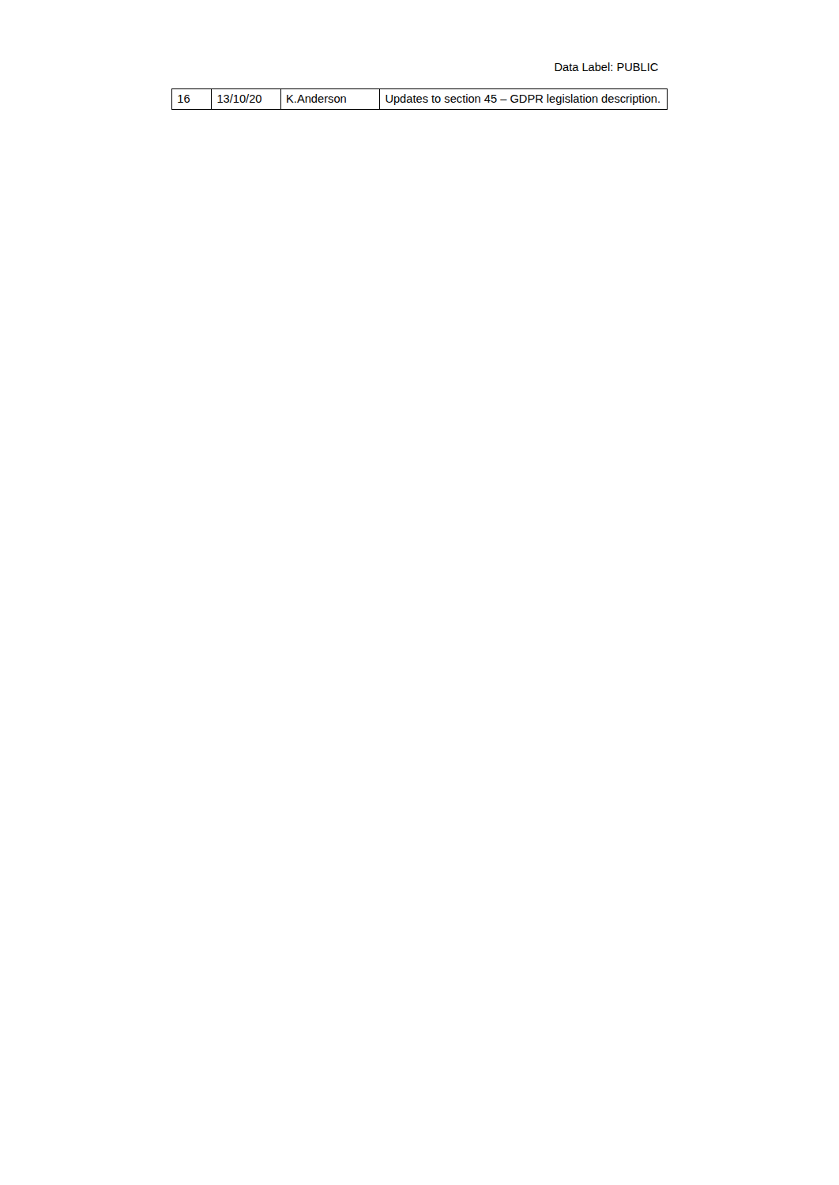Data Label: PUBLIC
| 16 | 13/10/20 | K.Anderson | Updates to section 45 – GDPR legislation description. |